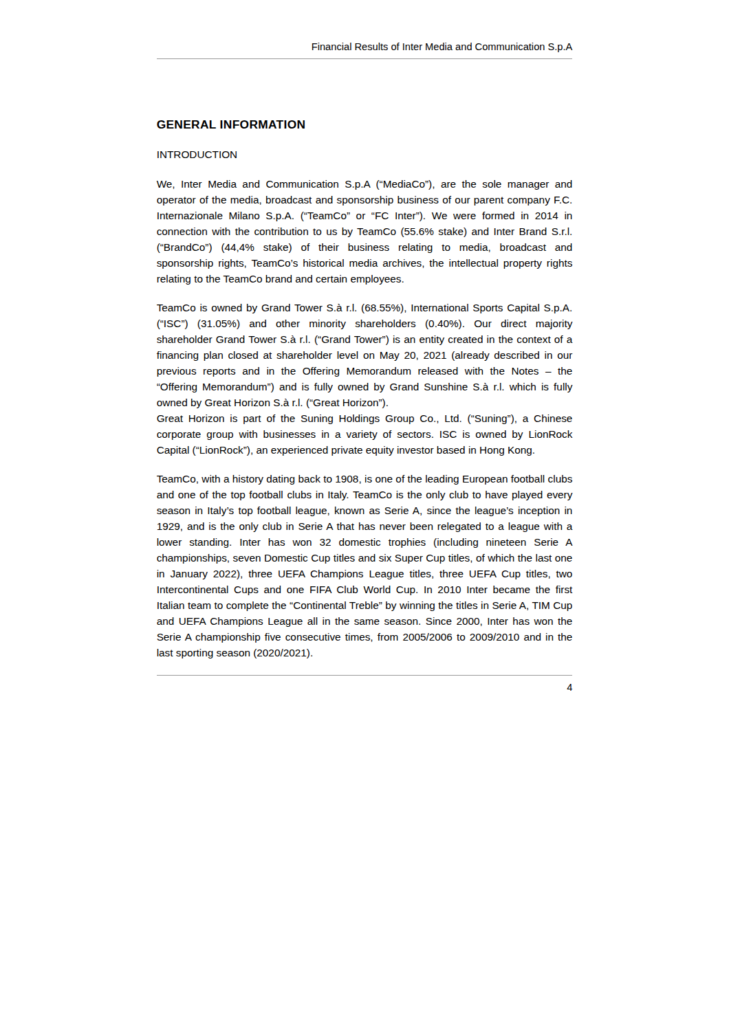Financial Results of Inter Media and Communication S.p.A
GENERAL INFORMATION
INTRODUCTION
We, Inter Media and Communication S.p.A (“MediaCo”), are the sole manager and operator of the media, broadcast and sponsorship business of our parent company F.C. Internazionale Milano S.p.A. (“TeamCo” or “FC Inter”). We were formed in 2014 in connection with the contribution to us by TeamCo (55.6% stake) and Inter Brand S.r.l. (“BrandCo”) (44,4% stake) of their business relating to media, broadcast and sponsorship rights, TeamCo’s historical media archives, the intellectual property rights relating to the TeamCo brand and certain employees.
TeamCo is owned by Grand Tower S.à r.l. (68.55%), International Sports Capital S.p.A. (“ISC”) (31.05%) and other minority shareholders (0.40%). Our direct majority shareholder Grand Tower S.à r.l. (“Grand Tower”) is an entity created in the context of a financing plan closed at shareholder level on May 20, 2021 (already described in our previous reports and in the Offering Memorandum released with the Notes – the “Offering Memorandum”) and is fully owned by Grand Sunshine S.à r.l. which is fully owned by Great Horizon S.à r.l. (“Great Horizon”).
Great Horizon is part of the Suning Holdings Group Co., Ltd. (“Suning”), a Chinese corporate group with businesses in a variety of sectors. ISC is owned by LionRock Capital (“LionRock”), an experienced private equity investor based in Hong Kong.
TeamCo, with a history dating back to 1908, is one of the leading European football clubs and one of the top football clubs in Italy. TeamCo is the only club to have played every season in Italy’s top football league, known as Serie A, since the league’s inception in 1929, and is the only club in Serie A that has never been relegated to a league with a lower standing. Inter has won 32 domestic trophies (including nineteen Serie A championships, seven Domestic Cup titles and six Super Cup titles, of which the last one in January 2022), three UEFA Champions League titles, three UEFA Cup titles, two Intercontinental Cups and one FIFA Club World Cup. In 2010 Inter became the first Italian team to complete the “Continental Treble” by winning the titles in Serie A, TIM Cup and UEFA Champions League all in the same season. Since 2000, Inter has won the Serie A championship five consecutive times, from 2005/2006 to 2009/2010 and in the last sporting season (2020/2021).
4